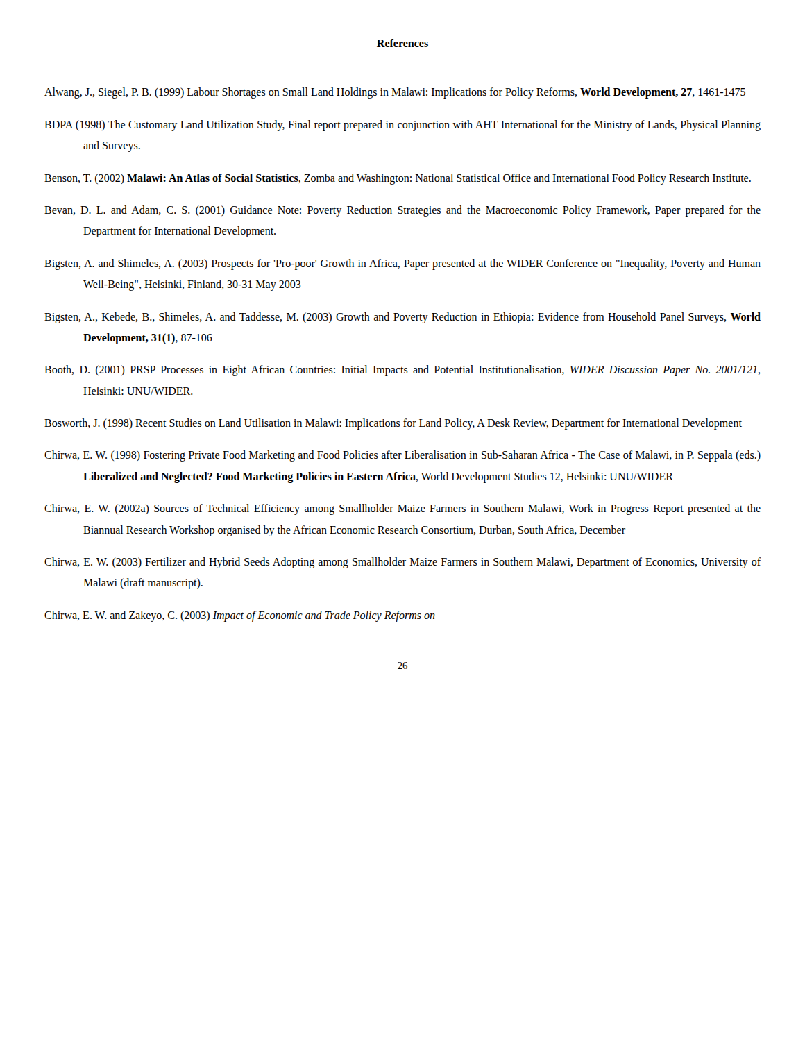References
Alwang, J., Siegel, P. B. (1999) Labour Shortages on Small Land Holdings in Malawi: Implications for Policy Reforms, World Development, 27, 1461-1475
BDPA (1998) The Customary Land Utilization Study, Final report prepared in conjunction with AHT International for the Ministry of Lands, Physical Planning and Surveys.
Benson, T. (2002) Malawi: An Atlas of Social Statistics, Zomba and Washington: National Statistical Office and International Food Policy Research Institute.
Bevan, D. L. and Adam, C. S. (2001) Guidance Note: Poverty Reduction Strategies and the Macroeconomic Policy Framework, Paper prepared for the Department for International Development.
Bigsten, A. and Shimeles, A. (2003) Prospects for 'Pro-poor' Growth in Africa, Paper presented at the WIDER Conference on "Inequality, Poverty and Human Well-Being", Helsinki, Finland, 30-31 May 2003
Bigsten, A., Kebede, B., Shimeles, A. and Taddesse, M. (2003) Growth and Poverty Reduction in Ethiopia: Evidence from Household Panel Surveys, World Development, 31(1), 87-106
Booth, D. (2001) PRSP Processes in Eight African Countries: Initial Impacts and Potential Institutionalisation, WIDER Discussion Paper No. 2001/121, Helsinki: UNU/WIDER.
Bosworth, J. (1998) Recent Studies on Land Utilisation in Malawi: Implications for Land Policy, A Desk Review, Department for International Development
Chirwa, E. W. (1998) Fostering Private Food Marketing and Food Policies after Liberalisation in Sub-Saharan Africa - The Case of Malawi, in P. Seppala (eds.) Liberalized and Neglected? Food Marketing Policies in Eastern Africa, World Development Studies 12, Helsinki: UNU/WIDER
Chirwa, E. W. (2002a) Sources of Technical Efficiency among Smallholder Maize Farmers in Southern Malawi, Work in Progress Report presented at the Biannual Research Workshop organised by the African Economic Research Consortium, Durban, South Africa, December
Chirwa, E. W. (2003) Fertilizer and Hybrid Seeds Adopting among Smallholder Maize Farmers in Southern Malawi, Department of Economics, University of Malawi (draft manuscript).
Chirwa, E. W. and Zakeyo, C. (2003) Impact of Economic and Trade Policy Reforms on
26